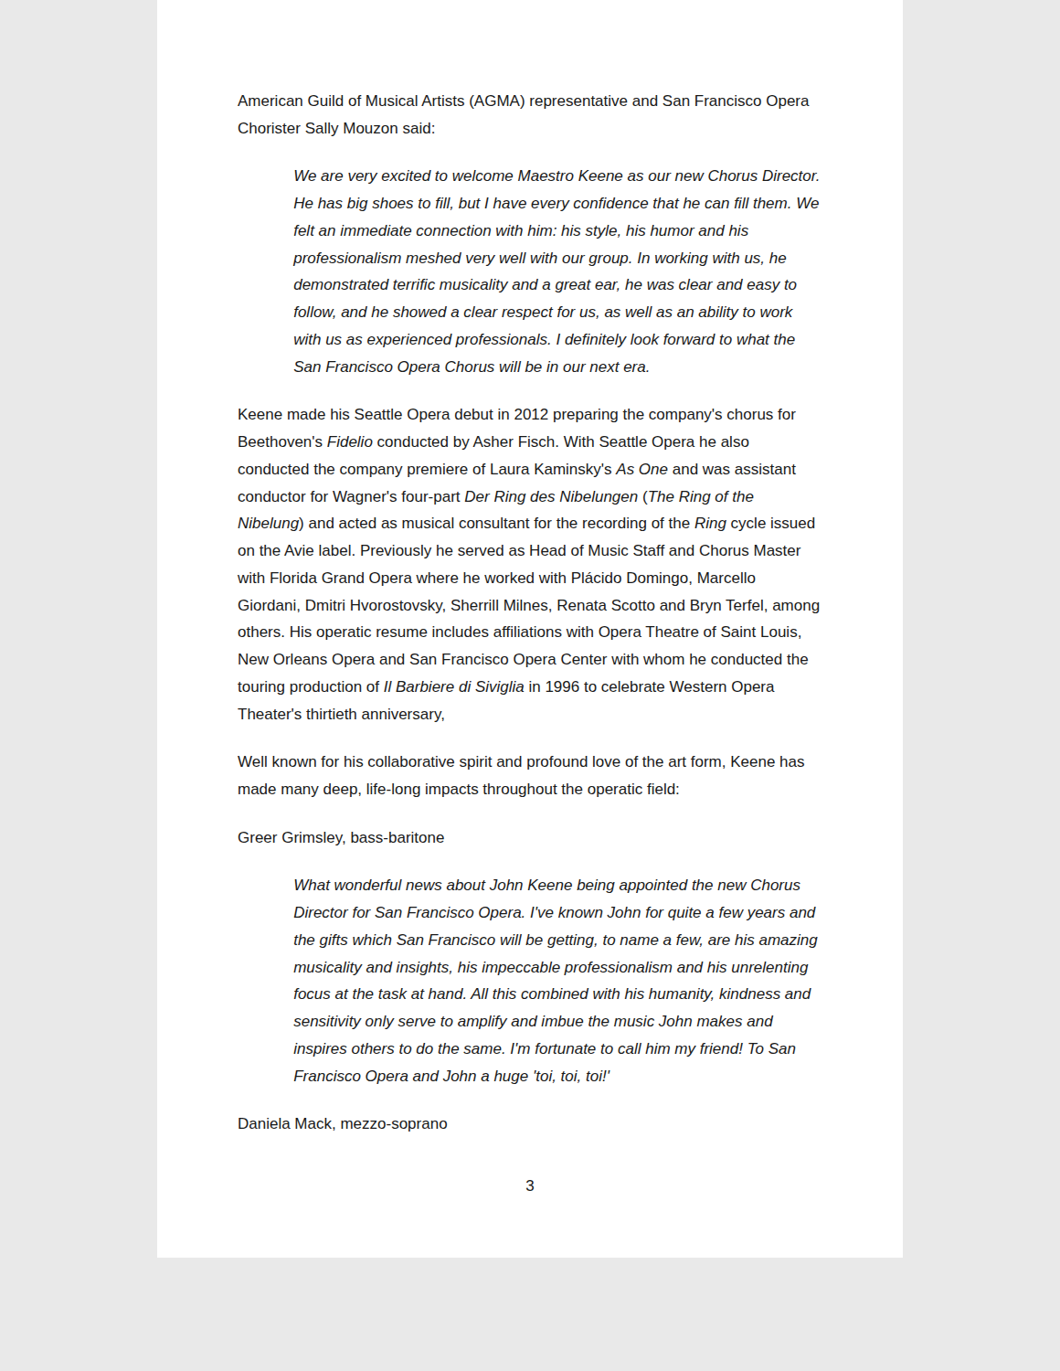American Guild of Musical Artists (AGMA) representative and San Francisco Opera Chorister Sally Mouzon said:
We are very excited to welcome Maestro Keene as our new Chorus Director. He has big shoes to fill, but I have every confidence that he can fill them. We felt an immediate connection with him: his style, his humor and his professionalism meshed very well with our group. In working with us, he demonstrated terrific musicality and a great ear, he was clear and easy to follow, and he showed a clear respect for us, as well as an ability to work with us as experienced professionals. I definitely look forward to what the San Francisco Opera Chorus will be in our next era.
Keene made his Seattle Opera debut in 2012 preparing the company's chorus for Beethoven's Fidelio conducted by Asher Fisch. With Seattle Opera he also conducted the company premiere of Laura Kaminsky's As One and was assistant conductor for Wagner's four-part Der Ring des Nibelungen (The Ring of the Nibelung) and acted as musical consultant for the recording of the Ring cycle issued on the Avie label. Previously he served as Head of Music Staff and Chorus Master with Florida Grand Opera where he worked with Plácido Domingo, Marcello Giordani, Dmitri Hvorostovsky, Sherrill Milnes, Renata Scotto and Bryn Terfel, among others. His operatic resume includes affiliations with Opera Theatre of Saint Louis, New Orleans Opera and San Francisco Opera Center with whom he conducted the touring production of Il Barbiere di Siviglia in 1996 to celebrate Western Opera Theater's thirtieth anniversary,
Well known for his collaborative spirit and profound love of the art form, Keene has made many deep, life-long impacts throughout the operatic field:
Greer Grimsley, bass-baritone
What wonderful news about John Keene being appointed the new Chorus Director for San Francisco Opera. I've known John for quite a few years and the gifts which San Francisco will be getting, to name a few, are his amazing musicality and insights, his impeccable professionalism and his unrelenting focus at the task at hand. All this combined with his humanity, kindness and sensitivity only serve to amplify and imbue the music John makes and inspires others to do the same. I'm fortunate to call him my friend! To San Francisco Opera and John a huge 'toi, toi, toi!'
Daniela Mack, mezzo-soprano
3